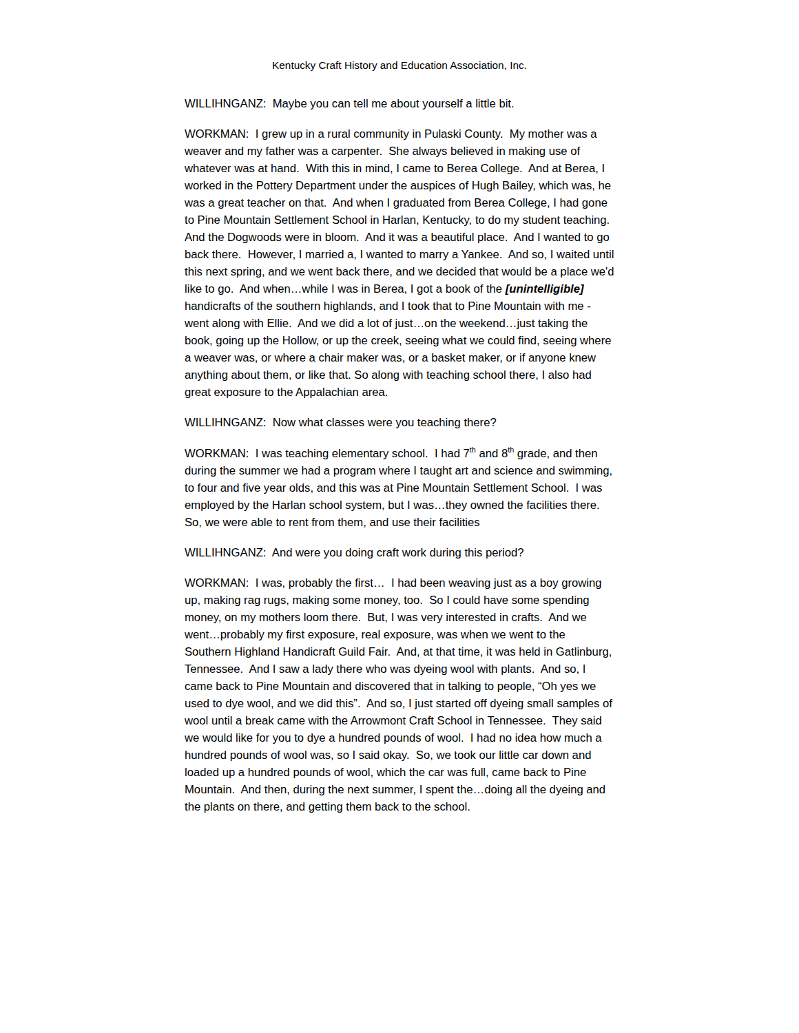Kentucky Craft History and Education Association, Inc.
WILLIHNGANZ: Maybe you can tell me about yourself a little bit.
WORKMAN: I grew up in a rural community in Pulaski County. My mother was a weaver and my father was a carpenter. She always believed in making use of whatever was at hand. With this in mind, I came to Berea College. And at Berea, I worked in the Pottery Department under the auspices of Hugh Bailey, which was, he was a great teacher on that. And when I graduated from Berea College, I had gone to Pine Mountain Settlement School in Harlan, Kentucky, to do my student teaching. And the Dogwoods were in bloom. And it was a beautiful place. And I wanted to go back there. However, I married a, I wanted to marry a Yankee. And so, I waited until this next spring, and we went back there, and we decided that would be a place we'd like to go. And when…while I was in Berea, I got a book of the [unintelligible] handicrafts of the southern highlands, and I took that to Pine Mountain with me - went along with Ellie. And we did a lot of just…on the weekend…just taking the book, going up the Hollow, or up the creek, seeing what we could find, seeing where a weaver was, or where a chair maker was, or a basket maker, or if anyone knew anything about them, or like that. So along with teaching school there, I also had great exposure to the Appalachian area.
WILLIHNGANZ: Now what classes were you teaching there?
WORKMAN: I was teaching elementary school. I had 7th and 8th grade, and then during the summer we had a program where I taught art and science and swimming, to four and five year olds, and this was at Pine Mountain Settlement School. I was employed by the Harlan school system, but I was…they owned the facilities there. So, we were able to rent from them, and use their facilities
WILLIHNGANZ: And were you doing craft work during this period?
WORKMAN: I was, probably the first… I had been weaving just as a boy growing up, making rag rugs, making some money, too. So I could have some spending money, on my mothers loom there. But, I was very interested in crafts. And we went…probably my first exposure, real exposure, was when we went to the Southern Highland Handicraft Guild Fair. And, at that time, it was held in Gatlinburg, Tennessee. And I saw a lady there who was dyeing wool with plants. And so, I came back to Pine Mountain and discovered that in talking to people, “Oh yes we used to dye wool, and we did this”. And so, I just started off dyeing small samples of wool until a break came with the Arrowmont Craft School in Tennessee. They said we would like for you to dye a hundred pounds of wool. I had no idea how much a hundred pounds of wool was, so I said okay. So, we took our little car down and loaded up a hundred pounds of wool, which the car was full, came back to Pine Mountain. And then, during the next summer, I spent the…doing all the dyeing and the plants on there, and getting them back to the school.